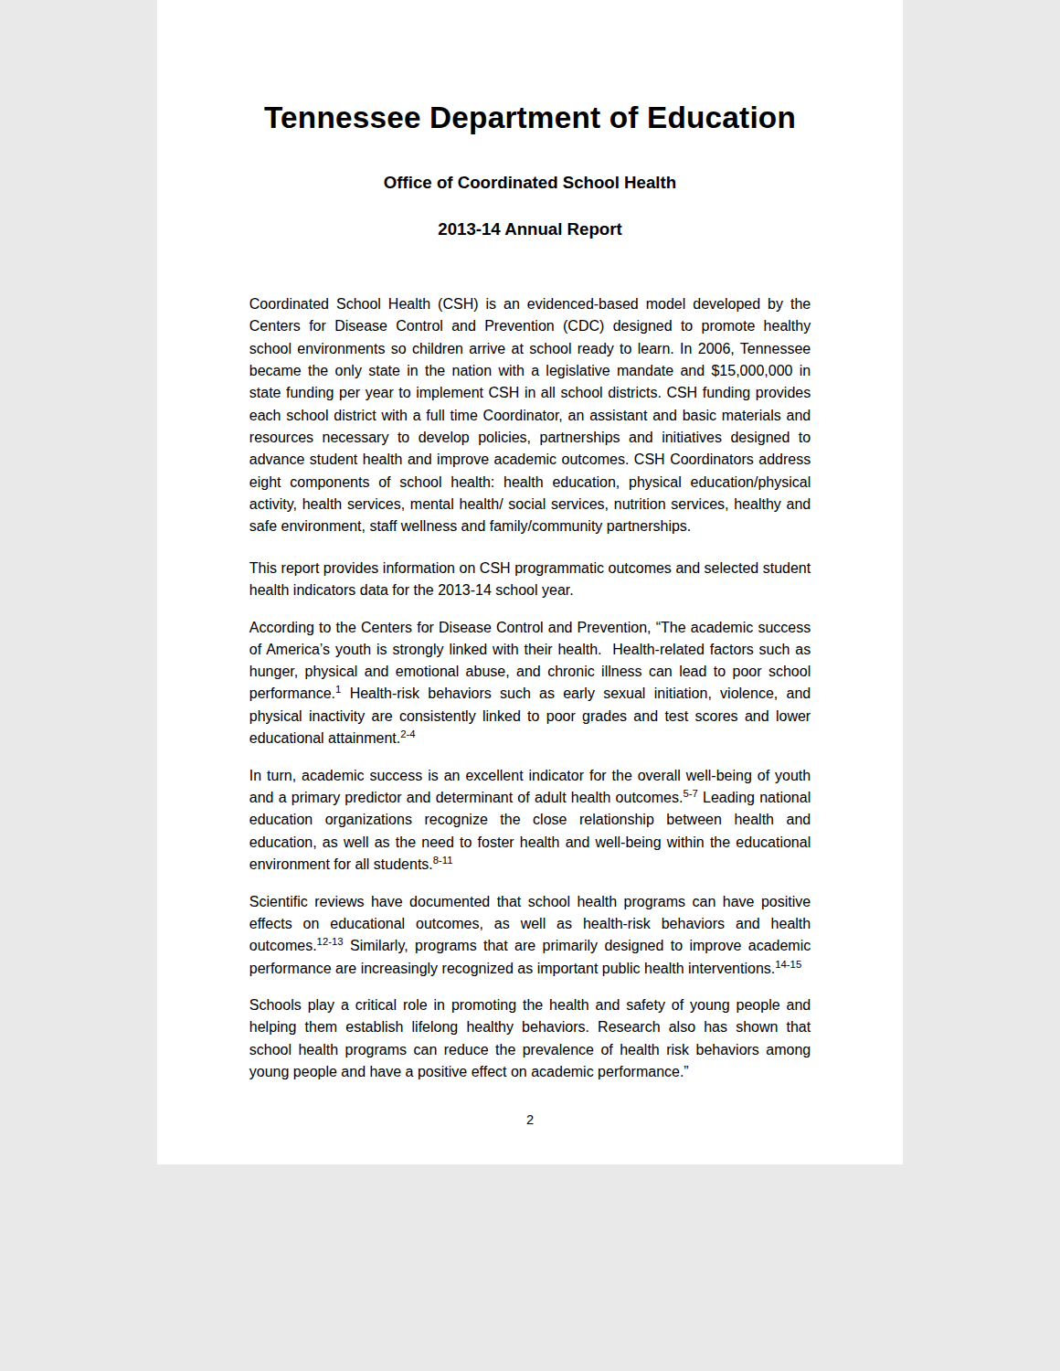Tennessee Department of Education
Office of Coordinated School Health
2013-14 Annual Report
Coordinated School Health (CSH) is an evidenced-based model developed by the Centers for Disease Control and Prevention (CDC) designed to promote healthy school environments so children arrive at school ready to learn. In 2006, Tennessee became the only state in the nation with a legislative mandate and $15,000,000 in state funding per year to implement CSH in all school districts. CSH funding provides each school district with a full time Coordinator, an assistant and basic materials and resources necessary to develop policies, partnerships and initiatives designed to advance student health and improve academic outcomes. CSH Coordinators address eight components of school health: health education, physical education/physical activity, health services, mental health/ social services, nutrition services, healthy and safe environment, staff wellness and family/community partnerships.
This report provides information on CSH programmatic outcomes and selected student health indicators data for the 2013-14 school year.
According to the Centers for Disease Control and Prevention, “The academic success of America’s youth is strongly linked with their health. Health-related factors such as hunger, physical and emotional abuse, and chronic illness can lead to poor school performance.1 Health-risk behaviors such as early sexual initiation, violence, and physical inactivity are consistently linked to poor grades and test scores and lower educational attainment.2-4
In turn, academic success is an excellent indicator for the overall well-being of youth and a primary predictor and determinant of adult health outcomes.5-7 Leading national education organizations recognize the close relationship between health and education, as well as the need to foster health and well-being within the educational environment for all students.8-11
Scientific reviews have documented that school health programs can have positive effects on educational outcomes, as well as health-risk behaviors and health outcomes.12-13 Similarly, programs that are primarily designed to improve academic performance are increasingly recognized as important public health interventions.14-15
Schools play a critical role in promoting the health and safety of young people and helping them establish lifelong healthy behaviors. Research also has shown that school health programs can reduce the prevalence of health risk behaviors among young people and have a positive effect on academic performance.”
2